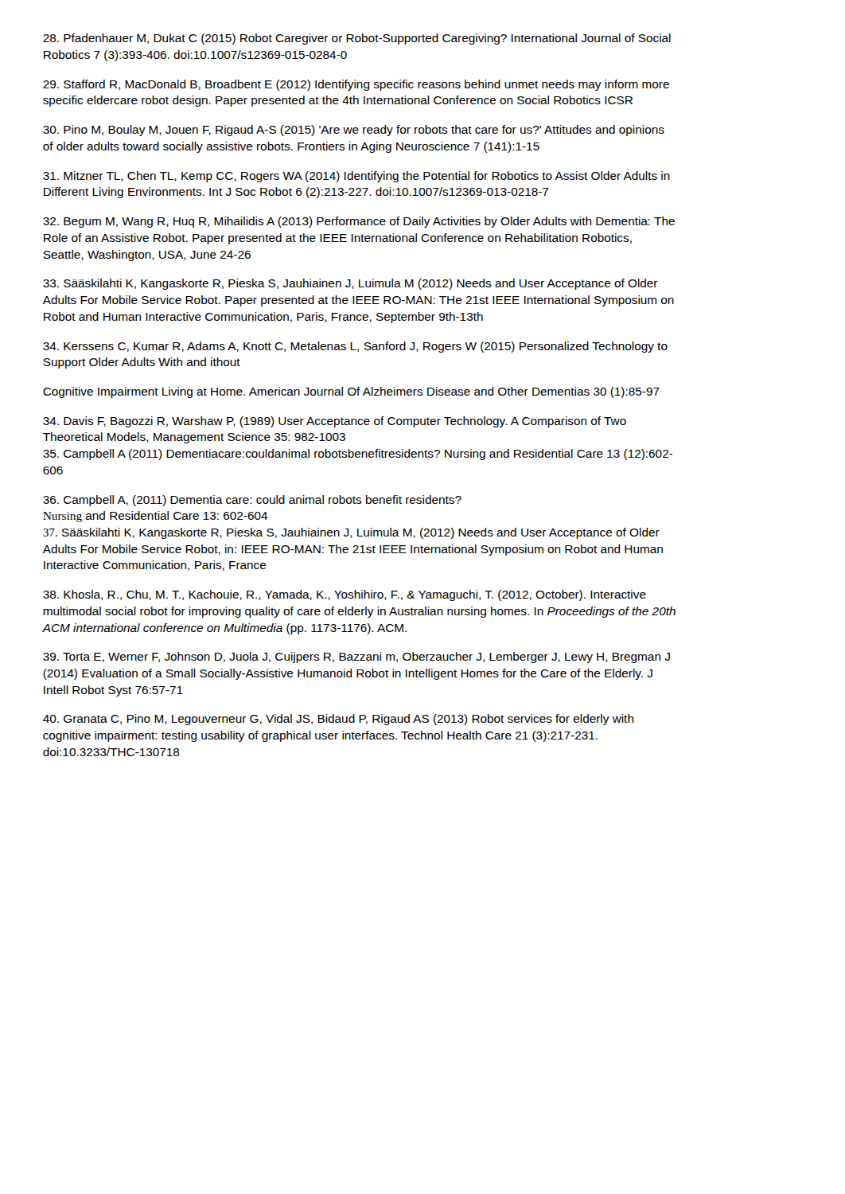28. Pfadenhauer M, Dukat C (2015) Robot Caregiver or Robot-Supported Caregiving? International Journal of Social Robotics 7 (3):393-406. doi:10.1007/s12369-015-0284-0
29. Stafford R, MacDonald B, Broadbent E (2012) Identifying specific reasons behind unmet needs may inform more specific eldercare robot design. Paper presented at the 4th International Conference on Social Robotics ICSR
30. Pino M, Boulay M, Jouen F, Rigaud A-S (2015) 'Are we ready for robots that care for us?' Attitudes and opinions of older adults toward socially assistive robots. Frontiers in Aging Neuroscience 7 (141):1-15
31. Mitzner TL, Chen TL, Kemp CC, Rogers WA (2014) Identifying the Potential for Robotics to Assist Older Adults in Different Living Environments. Int J Soc Robot 6 (2):213-227. doi:10.1007/s12369-013-0218-7
32. Begum M, Wang R, Huq R, Mihailidis A (2013) Performance of Daily Activities by Older Adults with Dementia: The Role of an Assistive Robot. Paper presented at the IEEE International Conference on Rehabilitation Robotics, Seattle, Washington, USA, June 24-26
33. Sääskilahti K, Kangaskorte R, Pieska S, Jauhiainen J, Luimula M (2012) Needs and User Acceptance of Older Adults For Mobile Service Robot. Paper presented at the IEEE RO-MAN: THe 21st IEEE International Symposium on Robot and Human Interactive Communication, Paris, France, September 9th-13th
34. Kerssens C, Kumar R, Adams A, Knott C, Metalenas L, Sanford J, Rogers W (2015) Personalized Technology to Support Older Adults With and ithout
Cognitive Impairment Living at Home. American Journal Of Alzheimers Disease and Other Dementias 30 (1):85-97
34. Davis F, Bagozzi R, Warshaw P, (1989) User Acceptance of Computer Technology. A Comparison of Two Theoretical Models, Management Science 35: 982-1003
35. Campbell A (2011) Dementiacare:couldanimal robotsbenefitresidents? Nursing and Residential Care 13 (12):602-606
36. Campbell A, (2011) Dementia care: could animal robots benefit residents?
Nursing and Residential Care 13: 602-604
37. Sääskilahti K, Kangaskorte R, Pieska S, Jauhiainen J, Luimula M, (2012) Needs and User Acceptance of Older Adults For Mobile Service Robot, in: IEEE RO-MAN: The 21st IEEE International Symposium on Robot and Human Interactive Communication, Paris, France
38. Khosla, R., Chu, M. T., Kachouie, R., Yamada, K., Yoshihiro, F., & Yamaguchi, T. (2012, October). Interactive multimodal social robot for improving quality of care of elderly in Australian nursing homes. In Proceedings of the 20th ACM international conference on Multimedia (pp. 1173-1176). ACM.
39. Torta E, Werner F, Johnson D, Juola J, Cuijpers R, Bazzani m, Oberzaucher J, Lemberger J, Lewy H, Bregman J (2014) Evaluation of a Small Socially-Assistive Humanoid Robot in Intelligent Homes for the Care of the Elderly. J Intell Robot Syst 76:57-71
40. Granata C, Pino M, Legouverneur G, Vidal JS, Bidaud P, Rigaud AS (2013) Robot services for elderly with cognitive impairment: testing usability of graphical user interfaces. Technol Health Care 21 (3):217-231. doi:10.3233/THC-130718